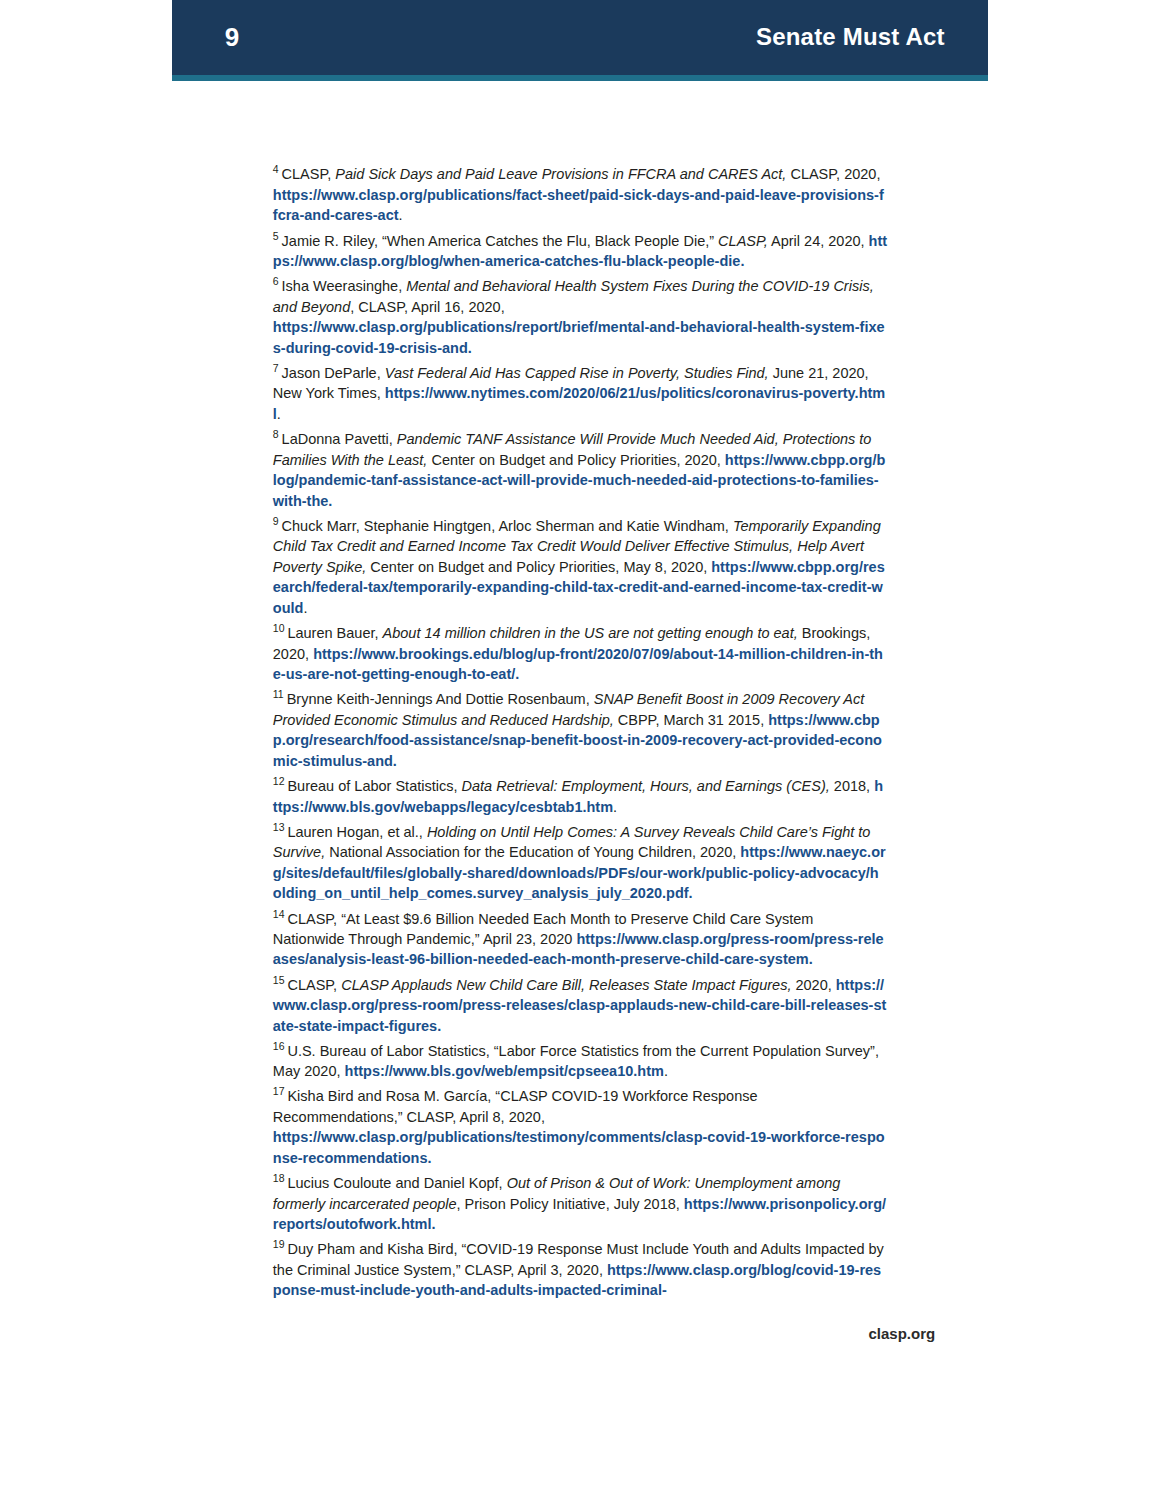9
Senate Must Act
CLASP, Paid Sick Days and Paid Leave Provisions in FFCRA and CARES Act, CLASP, 2020, https://www.clasp.org/publications/fact-sheet/paid-sick-days-and-paid-leave-provisions-ffcra-and-cares-act.
Jamie R. Riley, “When America Catches the Flu, Black People Die,” CLASP, April 24, 2020, https://www.clasp.org/blog/when-america-catches-flu-black-people-die.
Isha Weerasinghe, Mental and Behavioral Health System Fixes During the COVID-19 Crisis, and Beyond, CLASP, April 16, 2020,
https://www.clasp.org/publications/report/brief/mental-and-behavioral-health-system-fixes-during-covid-19-crisis-and.
Jason DeParle, Vast Federal Aid Has Capped Rise in Poverty, Studies Find, June 21, 2020, New York Times, https://www.nytimes.com/2020/06/21/us/politics/coronavirus-poverty.html.
LaDonna Pavetti, Pandemic TANF Assistance Will Provide Much Needed Aid, Protections to Families With the Least, Center on Budget and Policy Priorities, 2020, https://www.cbpp.org/blog/pandemic-tanf-assistance-act-will-provide-much-needed-aid-protections-to-families-with-the.
Chuck Marr, Stephanie Hingtgen, Arloc Sherman and Katie Windham, Temporarily Expanding Child Tax Credit and Earned Income Tax Credit Would Deliver Effective Stimulus, Help Avert Poverty Spike, Center on Budget and Policy Priorities, May 8, 2020, https://www.cbpp.org/research/federal-tax/temporarily-expanding-child-tax-credit-and-earned-income-tax-credit-would.
Lauren Bauer, About 14 million children in the US are not getting enough to eat, Brookings, 2020, https://www.brookings.edu/blog/up-front/2020/07/09/about-14-million-children-in-the-us-are-not-getting-enough-to-eat/.
Brynne Keith-Jennings And Dottie Rosenbaum, SNAP Benefit Boost in 2009 Recovery Act Provided Economic Stimulus and Reduced Hardship, CBPP, March 31 2015, https://www.cbpp.org/research/food-assistance/snap-benefit-boost-in-2009-recovery-act-provided-economic-stimulus-and.
Bureau of Labor Statistics, Data Retrieval: Employment, Hours, and Earnings (CES), 2018, https://www.bls.gov/webapps/legacy/cesbtab1.htm.
Lauren Hogan, et al., Holding on Until Help Comes: A Survey Reveals Child Care’s Fight to Survive, National Association for the Education of Young Children, 2020, https://www.naeyc.org/sites/default/files/globally-shared/downloads/PDFs/our-work/public-policy-advocacy/holding_on_until_help_comes.survey_analysis_july_2020.pdf.
CLASP, “At Least $9.6 Billion Needed Each Month to Preserve Child Care System Nationwide Through Pandemic,” April 23, 2020 https://www.clasp.org/press-room/press-releases/analysis-least-96-billion-needed-each-month-preserve-child-care-system.
CLASP, CLASP Applauds New Child Care Bill, Releases State Impact Figures, 2020, https://www.clasp.org/press-room/press-releases/clasp-applauds-new-child-care-bill-releases-state-state-impact-figures.
U.S. Bureau of Labor Statistics, “Labor Force Statistics from the Current Population Survey”, May 2020, https://www.bls.gov/web/empsit/cpseea10.htm.
Kisha Bird and Rosa M. García, “CLASP COVID-19 Workforce Response Recommendations,” CLASP, April 8, 2020,
https://www.clasp.org/publications/testimony/comments/clasp-covid-19-workforce-response-recommendations.
Lucius Couloute and Daniel Kopf, Out of Prison & Out of Work: Unemployment among formerly incarcerated people, Prison Policy Initiative, July 2018, https://www.prisonpolicy.org/reports/outofwork.html.
Duy Pham and Kisha Bird, “COVID-19 Response Must Include Youth and Adults Impacted by the Criminal Justice System,” CLASP, April 3, 2020, https://www.clasp.org/blog/covid-19-response-must-include-youth-and-adults-impacted-criminal-
clasp.org